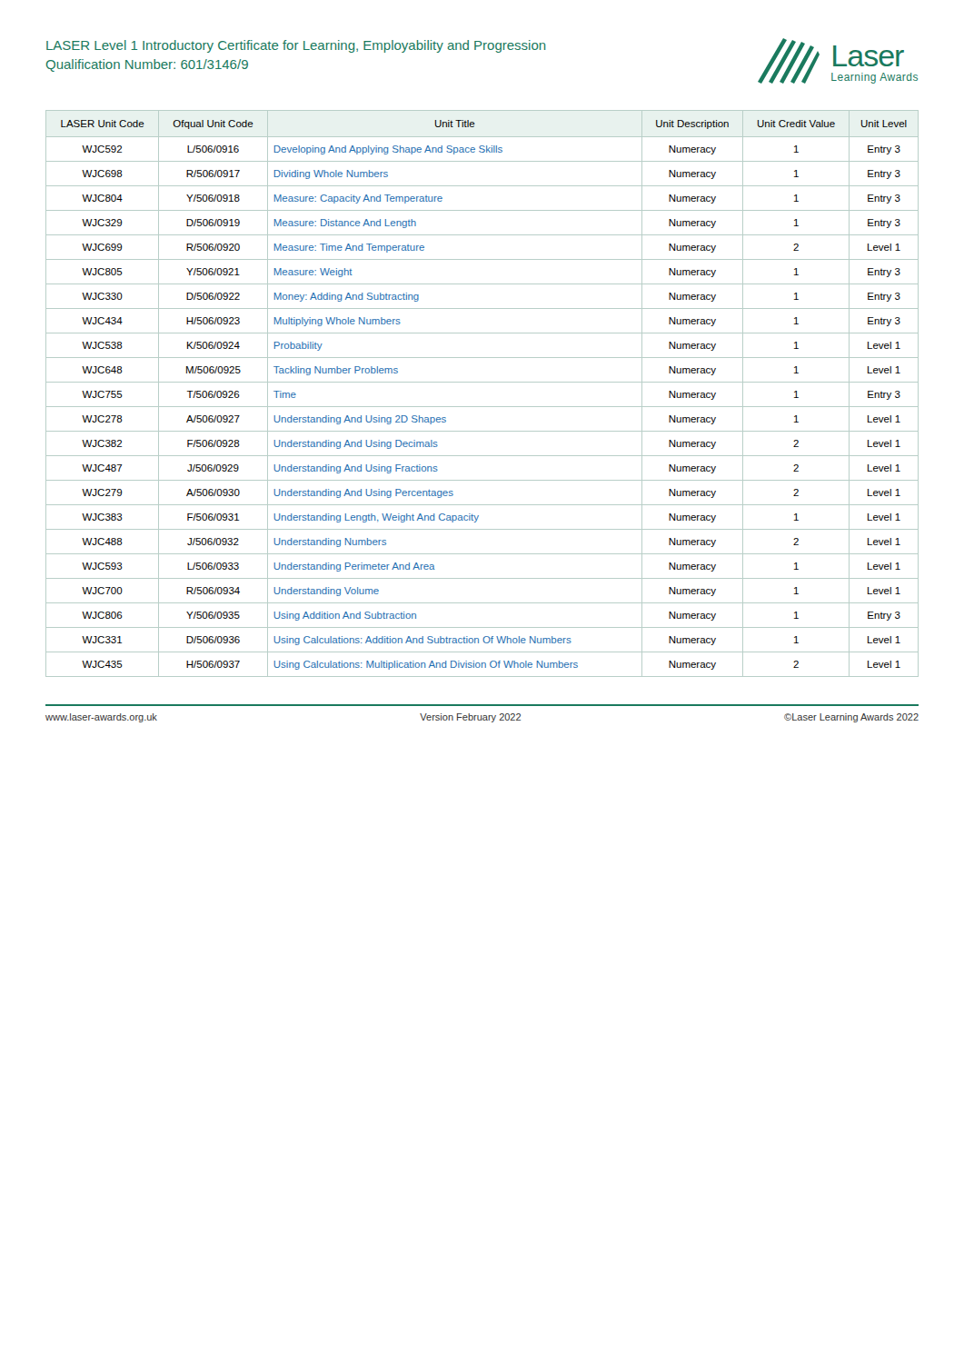LASER Level 1 Introductory Certificate for Learning, Employability and Progression
Qualification Number: 601/3146/9
Laser
Learning Awards
| LASER Unit Code | Ofqual Unit Code | Unit Title | Unit Description | Unit Credit Value | Unit Level |
| --- | --- | --- | --- | --- | --- |
| WJC592 | L/506/0916 | Developing And Applying Shape And Space Skills | Numeracy | 1 | Entry 3 |
| WJC698 | R/506/0917 | Dividing Whole Numbers | Numeracy | 1 | Entry 3 |
| WJC804 | Y/506/0918 | Measure: Capacity And Temperature | Numeracy | 1 | Entry 3 |
| WJC329 | D/506/0919 | Measure: Distance And Length | Numeracy | 1 | Entry 3 |
| WJC699 | R/506/0920 | Measure: Time And Temperature | Numeracy | 2 | Level 1 |
| WJC805 | Y/506/0921 | Measure: Weight | Numeracy | 1 | Entry 3 |
| WJC330 | D/506/0922 | Money: Adding And Subtracting | Numeracy | 1 | Entry 3 |
| WJC434 | H/506/0923 | Multiplying Whole Numbers | Numeracy | 1 | Entry 3 |
| WJC538 | K/506/0924 | Probability | Numeracy | 1 | Level 1 |
| WJC648 | M/506/0925 | Tackling Number Problems | Numeracy | 1 | Level 1 |
| WJC755 | T/506/0926 | Time | Numeracy | 1 | Entry 3 |
| WJC278 | A/506/0927 | Understanding And Using 2D Shapes | Numeracy | 1 | Level 1 |
| WJC382 | F/506/0928 | Understanding And Using Decimals | Numeracy | 2 | Level 1 |
| WJC487 | J/506/0929 | Understanding And Using Fractions | Numeracy | 2 | Level 1 |
| WJC279 | A/506/0930 | Understanding And Using Percentages | Numeracy | 2 | Level 1 |
| WJC383 | F/506/0931 | Understanding Length, Weight And Capacity | Numeracy | 1 | Level 1 |
| WJC488 | J/506/0932 | Understanding Numbers | Numeracy | 2 | Level 1 |
| WJC593 | L/506/0933 | Understanding Perimeter And Area | Numeracy | 1 | Level 1 |
| WJC700 | R/506/0934 | Understanding Volume | Numeracy | 1 | Level 1 |
| WJC806 | Y/506/0935 | Using Addition And Subtraction | Numeracy | 1 | Entry 3 |
| WJC331 | D/506/0936 | Using Calculations: Addition And Subtraction Of Whole Numbers | Numeracy | 1 | Level 1 |
| WJC435 | H/506/0937 | Using Calculations: Multiplication And Division Of Whole Numbers | Numeracy | 2 | Level 1 |
www.laser-awards.org.uk Version February 2022 ©Laser Learning Awards 2022